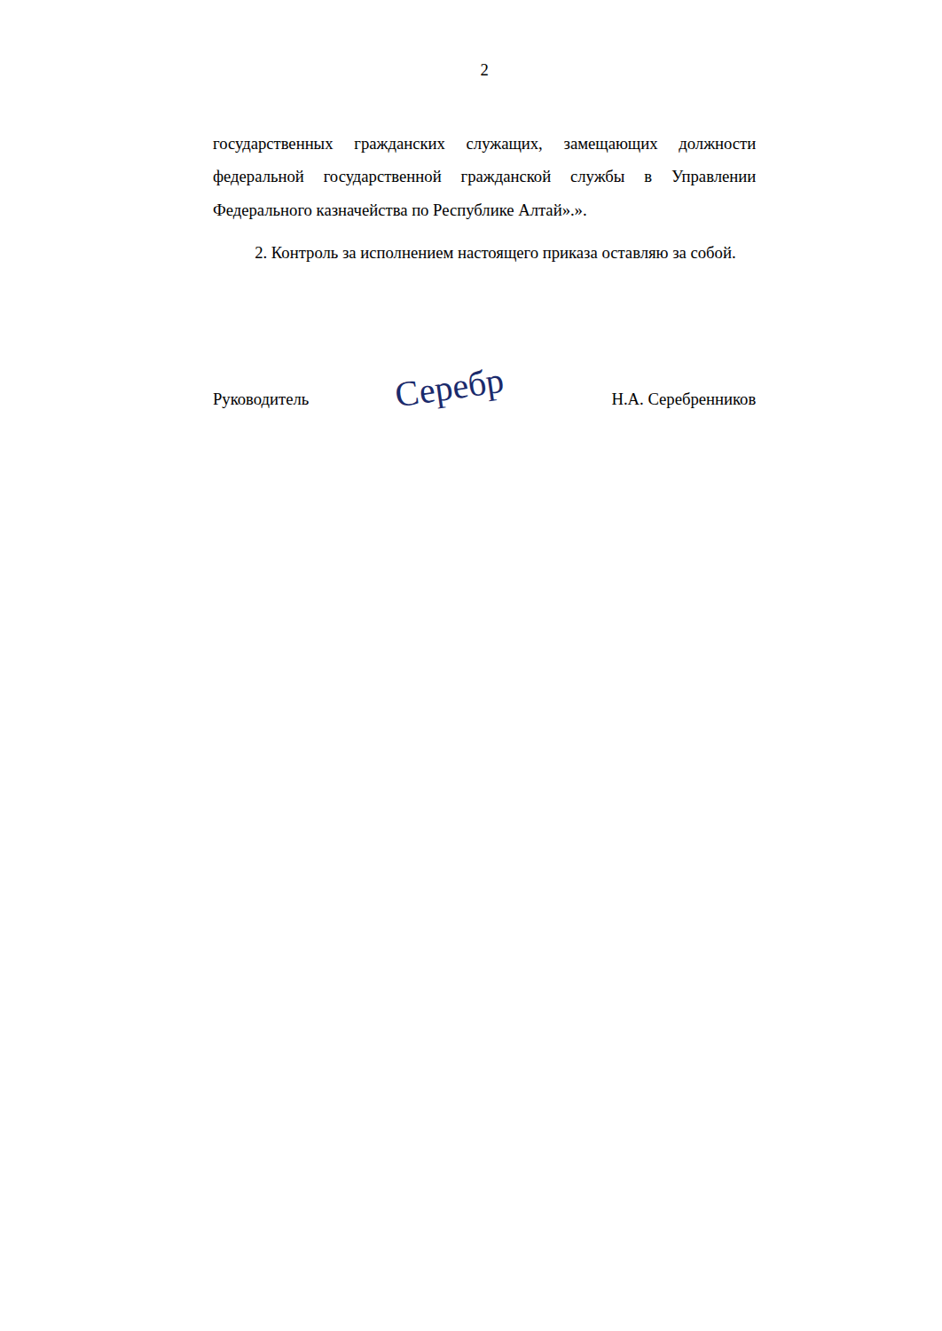2
государственных гражданских служащих, замещающих должности федеральной государственной гражданской службы в Управлении Федерального казначейства по Республике Алтай».».
2. Контроль за исполнением настоящего приказа оставляю за собой.
Руководитель
Серебр
Н.А. Серебренников